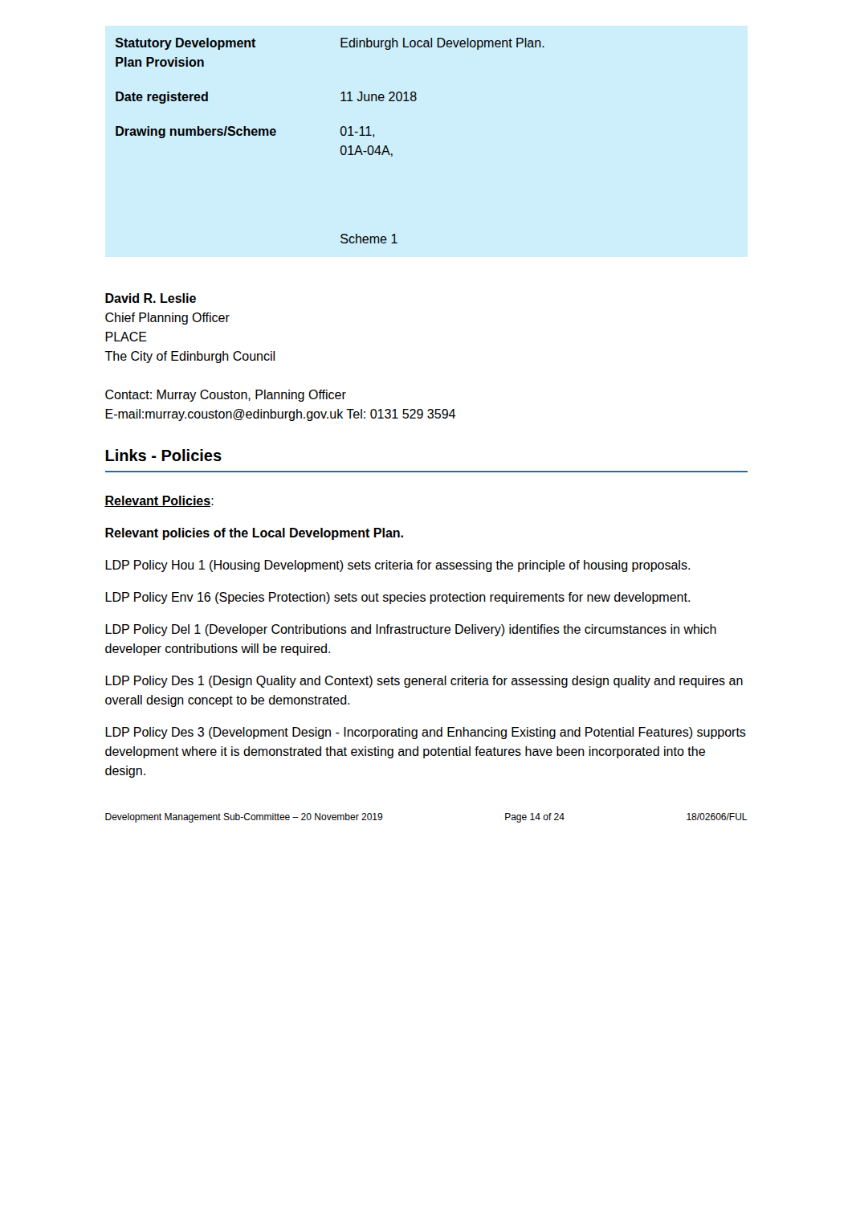| Statutory Development Plan Provision | Edinburgh Local Development Plan. |
| Date registered | 11 June 2018 |
| Drawing numbers/Scheme | 01-11, 01A-04A, |
| | Scheme 1 |
David R. Leslie
Chief Planning Officer
PLACE
The City of Edinburgh Council
Contact: Murray Couston, Planning Officer
E-mail:murray.couston@edinburgh.gov.uk Tel: 0131 529 3594
Links - Policies
Relevant Policies:
Relevant policies of the Local Development Plan.
LDP Policy Hou 1 (Housing Development) sets criteria for assessing the principle of housing proposals.
LDP Policy Env 16 (Species Protection) sets out species protection requirements for new development.
LDP Policy Del 1 (Developer Contributions and Infrastructure Delivery) identifies the circumstances in which developer contributions will be required.
LDP Policy Des 1 (Design Quality and Context) sets general criteria for assessing design quality and requires an overall design concept to be demonstrated.
LDP Policy Des 3 (Development Design - Incorporating and Enhancing Existing and Potential Features) supports development where it is demonstrated that existing and potential features have been incorporated into the design.
Development Management Sub-Committee – 20 November 2019 Page 14 of 24 18/02606/FUL